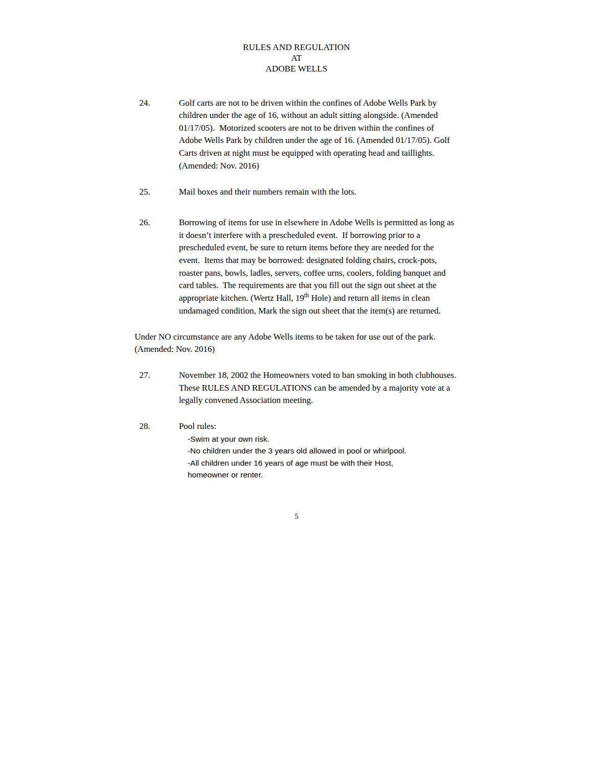RULES AND REGULATION
AT
ADOBE WELLS
24. Golf carts are not to be driven within the confines of Adobe Wells Park by children under the age of 16, without an adult sitting alongside. (Amended 01/17/05). Motorized scooters are not to be driven within the confines of Adobe Wells Park by children under the age of 16. (Amended 01/17/05). Golf Carts driven at night must be equipped with operating head and taillights. (Amended: Nov. 2016)
25. Mail boxes and their numbers remain with the lots.
26. Borrowing of items for use in elsewhere in Adobe Wells is permitted as long as it doesn’t interfere with a prescheduled event. If borrowing prior to a prescheduled event, be sure to return items before they are needed for the event. Items that may be borrowed: designated folding chairs, crock-pots, roaster pans, bowls, ladles, servers, coffee urns, coolers, folding banquet and card tables. The requirements are that you fill out the sign out sheet at the appropriate kitchen. (Wertz Hall, 19th Hole) and return all items in clean undamaged condition, Mark the sign out sheet that the item(s) are returned.
Under NO circumstance are any Adobe Wells items to be taken for use out of the park. (Amended: Nov. 2016)
27. November 18, 2002 the Homeowners voted to ban smoking in both clubhouses. These RULES AND REGULATIONS can be amended by a majority vote at a legally convened Association meeting.
28. Pool rules:
-Swim at your own risk.
-No children under the 3 years old allowed in pool or whirlpool.
-All children under 16 years of age must be with their Host,
homeowner or renter.
5